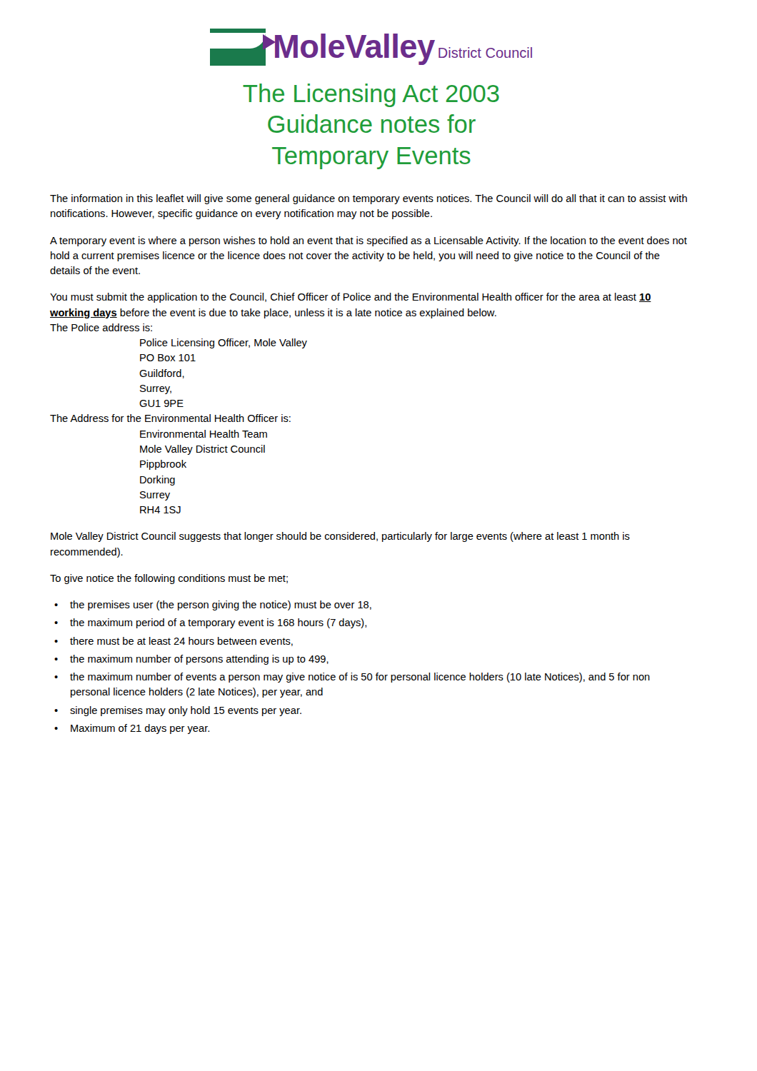MoleValley District Council
The Licensing Act 2003
Guidance notes for
Temporary Events
The information in this leaflet will give some general guidance on temporary events notices. The Council will do all that it can to assist with notifications. However, specific guidance on every notification may not be possible.
A temporary event is where a person wishes to hold an event that is specified as a Licensable Activity. If the location to the event does not hold a current premises licence or the licence does not cover the activity to be held, you will need to give notice to the Council of the details of the event.
You must submit the application to the Council, Chief Officer of Police and the Environmental Health officer for the area at least 10 working days before the event is due to take place, unless it is a late notice as explained below.
The Police address is:
Police Licensing Officer, Mole Valley
PO Box 101
Guildford,
Surrey,
GU1 9PE
The Address for the Environmental Health Officer is:
Environmental Health Team
Mole Valley District Council
Pippbrook
Dorking
Surrey
RH4 1SJ
Mole Valley District Council suggests that longer should be considered, particularly for large events (where at least 1 month is recommended).
To give notice the following conditions must be met;
the premises user (the person giving the notice) must be over 18,
the maximum period of a temporary event is 168 hours (7 days),
there must be at least 24 hours between events,
the maximum number of persons attending is up to 499,
the maximum number of events a person may give notice of is 50 for personal licence holders (10 late Notices), and 5 for non personal licence holders (2 late Notices), per year, and
single premises may only hold 15 events per year.
Maximum of 21 days per year.